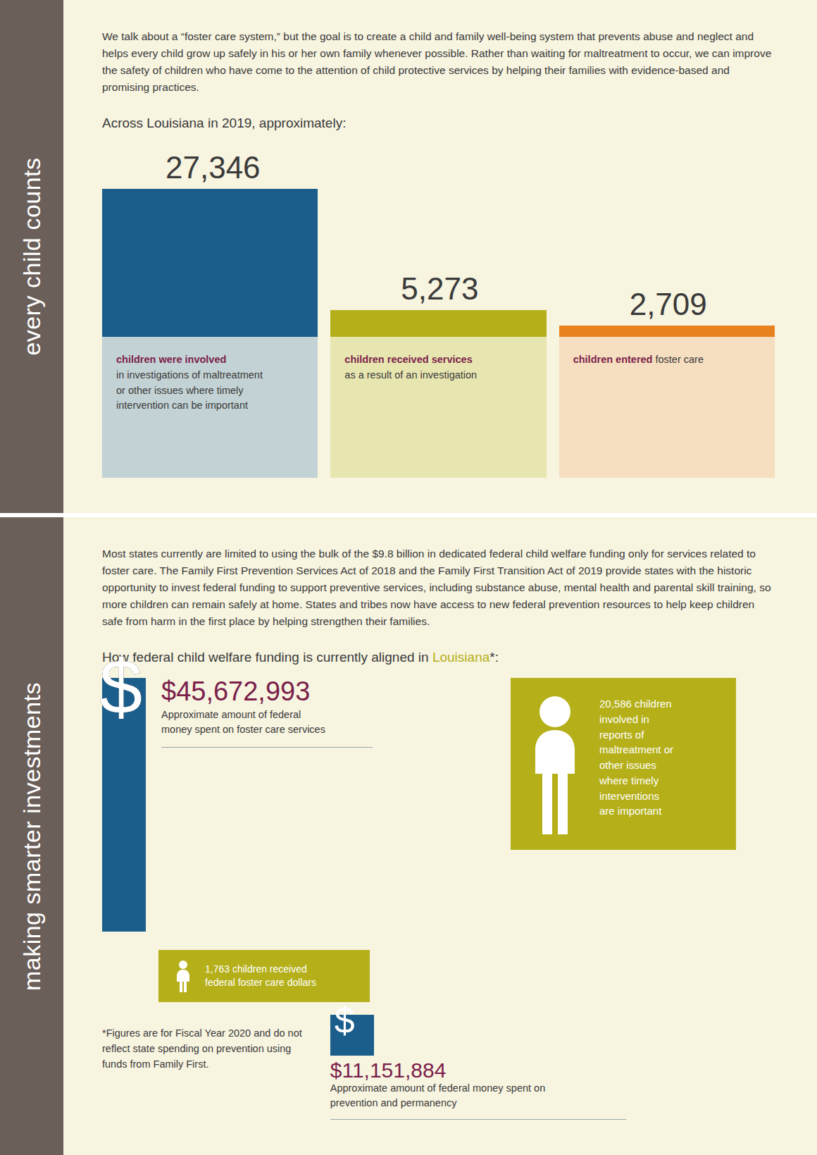every child counts
We talk about a “foster care system,” but the goal is to create a child and family well-being system that prevents abuse and neglect and helps every child grow up safely in his or her own family whenever possible. Rather than waiting for maltreatment to occur, we can improve the safety of children who have come to the attention of child protective services by helping their families with evidence-based and promising practices.
Across Louisiana in 2019, approximately:
27,346
children were involved
in investigations of maltreatment
or other issues where timely
intervention can be important
5,273
children received services
as a result of an investigation
2,709
children entered foster care
making smarter investments
Most states currently are limited to using the bulk of the $9.8 billion in dedicated federal child welfare funding only for services related to foster care. The Family First Prevention Services Act of 2018 and the Family First Transition Act of 2019 provide states with the historic opportunity to invest federal funding to support preventive services, including substance abuse, mental health and parental skill training, so more children can remain safely at home. States and tribes now have access to new federal prevention resources to help keep children safe from harm in the first place by helping strengthen their families.
How federal child welfare funding is currently aligned in Louisiana*:
$45,672,993
Approximate amount of federal
money spent on foster care services
1,763 children received
federal foster care dollars
20,586 children
involved in
reports of
maltreatment or
other issues
where timely
interventions
are important
*Figures are for Fiscal Year 2020 and do not
reflect state spending on prevention using
funds from Family First.
$
$11,151,884
Approximate amount of federal money spent on
prevention and permanency